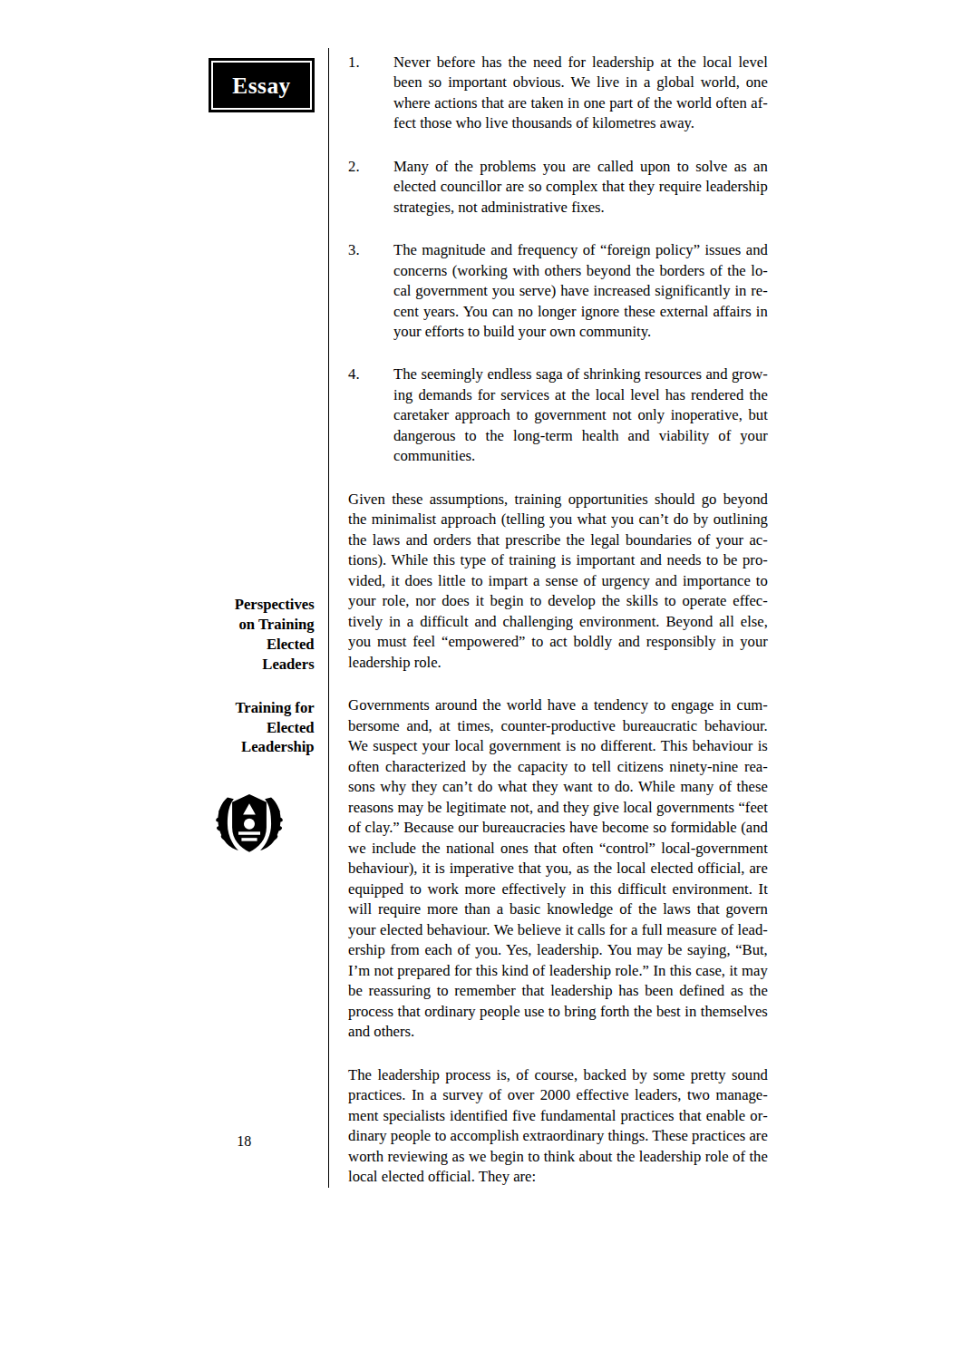Essay
Perspectives
on Training
Elected
Leaders
Training for
Elected
Leadership
18
Never before has the need for leadership at the local level been so important obvious. We live in a global world, one where actions that are taken in one part of the world often affect those who live thousands of kilometres away.
Many of the problems you are called upon to solve as an elected councillor are so complex that they require leadership strategies, not administrative fixes.
The magnitude and frequency of “foreign policy” issues and concerns (working with others beyond the borders of the local government you serve) have increased significantly in recent years. You can no longer ignore these external affairs in your efforts to build your own community.
The seemingly endless saga of shrinking resources and growing demands for services at the local level has rendered the caretaker approach to government not only inoperative, but dangerous to the long-term health and viability of your communities.
Given these assumptions, training opportunities should go beyond the minimalist approach (telling you what you can’t do by outlining the laws and orders that prescribe the legal boundaries of your actions). While this type of training is important and needs to be provided, it does little to impart a sense of urgency and importance to your role, nor does it begin to develop the skills to operate effectively in a difficult and challenging environment. Beyond all else, you must feel “empowered” to act boldly and responsibly in your leadership role.
Governments around the world have a tendency to engage in cumbersome and, at times, counter-productive bureaucratic behaviour. We suspect your local government is no different. This behaviour is often characterized by the capacity to tell citizens ninety-nine reasons why they can’t do what they want to do. While many of these reasons may be legitimate not, and they give local governments “feet of clay.” Because our bureaucracies have become so formidable (and we include the national ones that often “control” local-government behaviour), it is imperative that you, as the local elected official, are equipped to work more effectively in this difficult environment. It will require more than a basic knowledge of the laws that govern your elected behaviour. We believe it calls for a full measure of leadership from each of you. Yes, leadership. You may be saying, “But, I’m not prepared for this kind of leadership role.” In this case, it may be reassuring to remember that leadership has been defined as the process that ordinary people use to bring forth the best in themselves and others.
The leadership process is, of course, backed by some pretty sound practices. In a survey of over 2000 effective leaders, two management specialists identified five fundamental practices that enable ordinary people to accomplish extraordinary things. These practices are worth reviewing as we begin to think about the leadership role of the local elected official. They are: